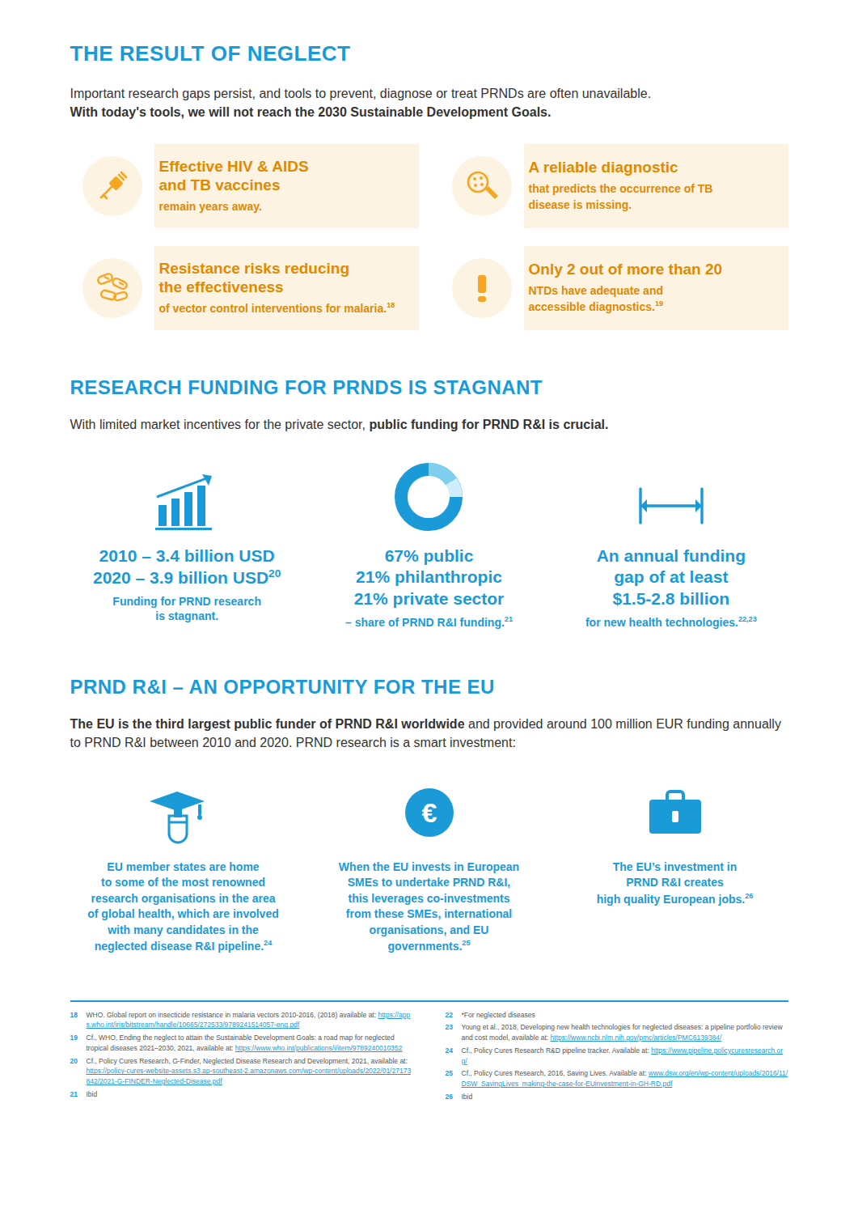The Result of Neglect
Important research gaps persist, and tools to prevent, diagnose or treat PRNDs are often unavailable.
With today's tools, we will not reach the 2030 Sustainable Development Goals.
Effective HIV & AIDS
and TB vaccines
remain years away.
A reliable diagnostic
that predicts the occurrence of TB
disease is missing.
Resistance risks reducing
the effectiveness
of vector control interventions for malaria.18
Only 2 out of more than 20
NTDs have adequate and
accessible diagnostics.19
Research Funding for PRNDs is Stagnant
With limited market incentives for the private sector, public funding for PRND R&I is crucial.
2010 – 3.4 billion USD
2020 – 3.9 billion USD20
Funding for PRND research
is stagnant.
67% public
21% philanthropic
21% private sector
– share of PRND R&I funding.21
An annual funding
gap of at least
$1.5-2.8 billion
for new health technologies.22,23
PRND R&I – An Opportunity for the EU
The EU is the third largest public funder of PRND R&I worldwide and provided around 100 million EUR funding annually to PRND R&I between 2010 and 2020. PRND research is a smart investment:
EU member states are home
to some of the most renowned
research organisations in the area
of global health, which are involved
with many candidates in the
neglected disease R&I pipeline.24
€
When the EU invests in European
SMEs to undertake PRND R&I,
this leverages co-investments
from these SMEs, international
organisations, and EU
governments.25
The EU’s investment in
PRND R&I creates
high quality European jobs.26
18 WHO. Global report on insecticide resistance in malaria vectors 2010-2016, (2018) available at: https://apps.who.int/iris/bitstream/handle/10665/272533/9789241514057-eng.pdf
19 Cf., WHO, Ending the neglect to attain the Sustainable Development Goals: a road map for neglected tropical diseases 2021–2030, 2021, available at: https://www.who.int/publications/i/item/9789240010352
20 Cf., Policy Cures Research, G-Finder, Neglected Disease Research and Development, 2021, available at: https://policy-cures-website-assets.s3.ap-southeast-2.amazonaws.com/wp-content/uploads/2022/01/27173842/2021-G-FINDER-Neglected-Disease.pdf
21 Ibid
22*For neglected diseases
23 Young et al., 2018, Developing new health technologies for neglected diseases: a pipeline portfolio review and cost model, available at: https://www.ncbi.nlm.nih.gov/pmc/articles/PMC6139384/
24 Cf., Policy Cures Research R&D pipeline tracker. Available at: https://www.pipeline.policycuresresearch.org/
25 Cf., Policy Cures Research, 2016, Saving Lives. Available at: www.dsw.org/en/wp-content/uploads/2016/11/DSW_SavingLives_making-the-case-for-EUinvestment-in-GH-RD.pdf
26 Ibid